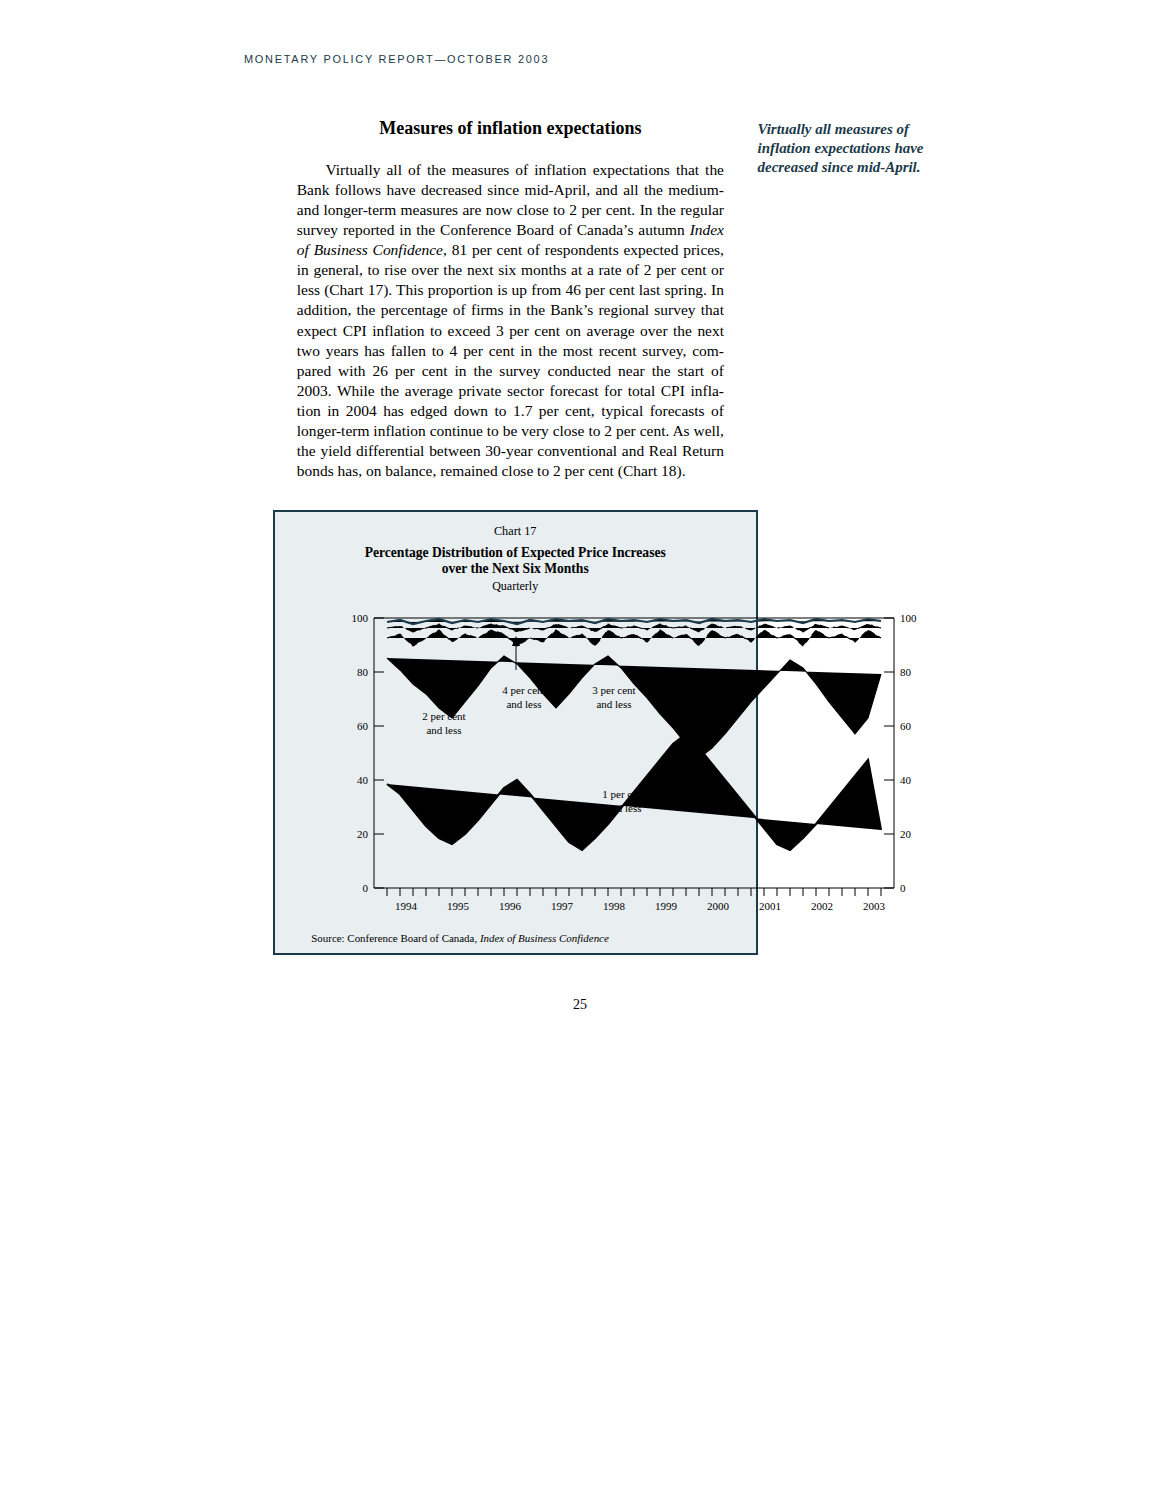MONETARY POLICY REPORT—OCTOBER 2003
Virtually all measures of inflation expectations have decreased since mid-April.
Measures of inflation expectations
Virtually all of the measures of inflation expectations that the Bank follows have decreased since mid-April, and all the medium- and longer-term measures are now close to 2 per cent. In the regular survey reported in the Conference Board of Canada’s autumn Index of Business Confidence, 81 per cent of respondents expected prices, in general, to rise over the next six months at a rate of 2 per cent or less (Chart 17). This proportion is up from 46 per cent last spring. In addition, the percentage of firms in the Bank’s regional survey that expect CPI inflation to exceed 3 per cent on average over the next two years has fallen to 4 per cent in the most recent survey, compared with 26 per cent in the survey conducted near the start of 2003. While the average private sector forecast for total CPI inflation in 2004 has edged down to 1.7 per cent, typical forecasts of longer-term inflation continue to be very close to 2 per cent. As well, the yield differential between 30-year conventional and Real Return bonds has, on balance, remained close to 2 per cent (Chart 18).
Chart 17
Percentage Distribution of Expected Price Increases
over the Next Six Months
Quarterly
100 80 60 40 20 0 100 80 60 40 20 0 1994 1995 1996 1997 1998 1999 2000 2001 2002 2003 3 per cent and less 4 per cent and less 2 per cent and less 1 per cent and less
Source: Conference Board of Canada, Index of Business Confidence
25